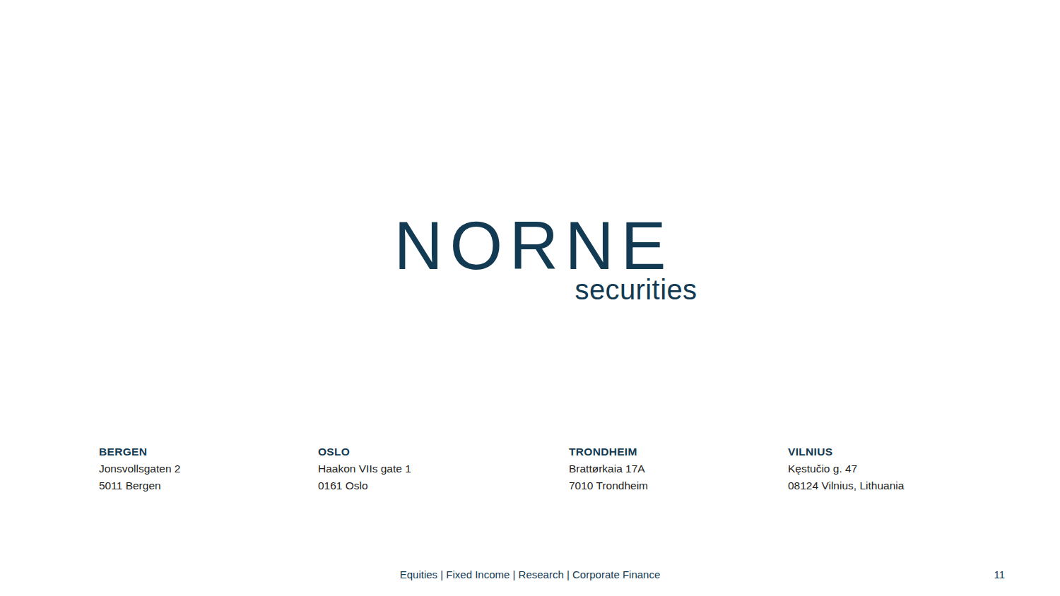NORNE
securities
BERGEN
Jonsvollsgaten 2
5011 Bergen
OSLO
Haakon VIIs gate 1
0161 Oslo
TRONDHEIM
Brattørkaia 17A
7010 Trondheim
VILNIUS
Kęstučio g. 47
08124 Vilnius, Lithuania
Equities | Fixed Income | Research | Corporate Finance
11